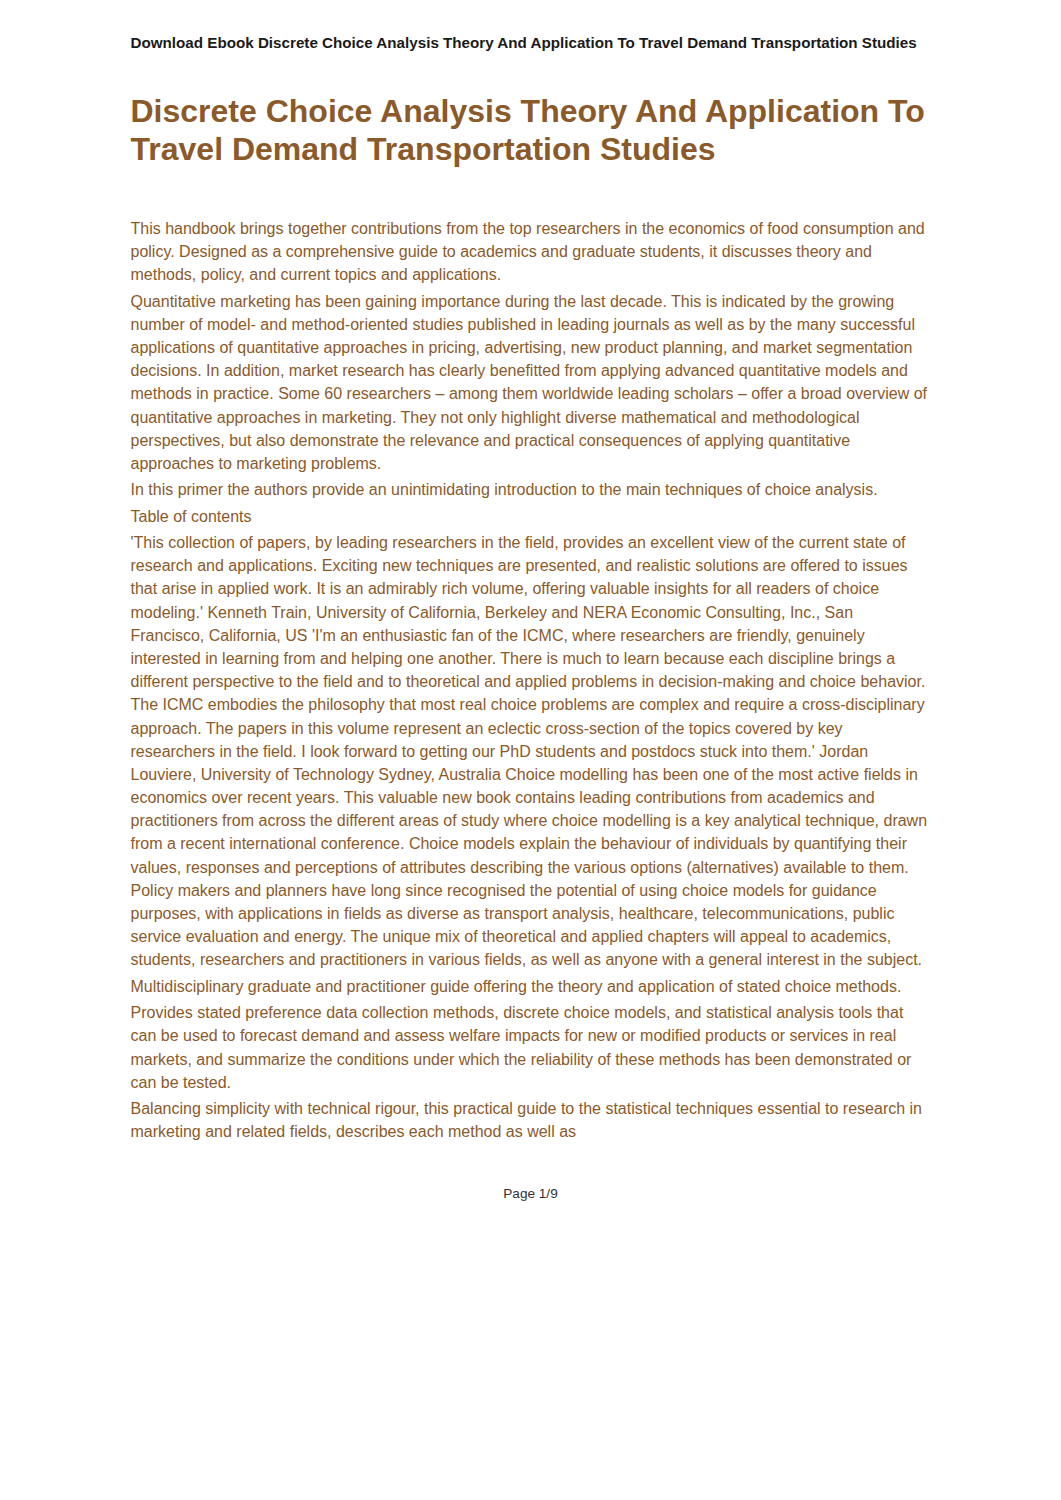Download Ebook Discrete Choice Analysis Theory And Application To Travel Demand Transportation Studies
Discrete Choice Analysis Theory And Application To Travel Demand Transportation Studies
This handbook brings together contributions from the top researchers in the economics of food consumption and policy. Designed as a comprehensive guide to academics and graduate students, it discusses theory and methods, policy, and current topics and applications.
Quantitative marketing has been gaining importance during the last decade. This is indicated by the growing number of model- and method-oriented studies published in leading journals as well as by the many successful applications of quantitative approaches in pricing, advertising, new product planning, and market segmentation decisions. In addition, market research has clearly benefitted from applying advanced quantitative models and methods in practice. Some 60 researchers – among them worldwide leading scholars – offer a broad overview of quantitative approaches in marketing. They not only highlight diverse mathematical and methodological perspectives, but also demonstrate the relevance and practical consequences of applying quantitative approaches to marketing problems.
In this primer the authors provide an unintimidating introduction to the main techniques of choice analysis.
Table of contents
'This collection of papers, by leading researchers in the field, provides an excellent view of the current state of research and applications. Exciting new techniques are presented, and realistic solutions are offered to issues that arise in applied work. It is an admirably rich volume, offering valuable insights for all readers of choice modeling.' Kenneth Train, University of California, Berkeley and NERA Economic Consulting, Inc., San Francisco, California, US 'I'm an enthusiastic fan of the ICMC, where researchers are friendly, genuinely interested in learning from and helping one another. There is much to learn because each discipline brings a different perspective to the field and to theoretical and applied problems in decision-making and choice behavior. The ICMC embodies the philosophy that most real choice problems are complex and require a cross-disciplinary approach. The papers in this volume represent an eclectic cross-section of the topics covered by key researchers in the field. I look forward to getting our PhD students and postdocs stuck into them.' Jordan Louviere, University of Technology Sydney, Australia Choice modelling has been one of the most active fields in economics over recent years. This valuable new book contains leading contributions from academics and practitioners from across the different areas of study where choice modelling is a key analytical technique, drawn from a recent international conference. Choice models explain the behaviour of individuals by quantifying their values, responses and perceptions of attributes describing the various options (alternatives) available to them. Policy makers and planners have long since recognised the potential of using choice models for guidance purposes, with applications in fields as diverse as transport analysis, healthcare, telecommunications, public service evaluation and energy. The unique mix of theoretical and applied chapters will appeal to academics, students, researchers and practitioners in various fields, as well as anyone with a general interest in the subject.
Multidisciplinary graduate and practitioner guide offering the theory and application of stated choice methods.
Provides stated preference data collection methods, discrete choice models, and statistical analysis tools that can be used to forecast demand and assess welfare impacts for new or modified products or services in real markets, and summarize the conditions under which the reliability of these methods has been demonstrated or can be tested.
Balancing simplicity with technical rigour, this practical guide to the statistical techniques essential to research in marketing and related fields, describes each method as well as
Page 1/9